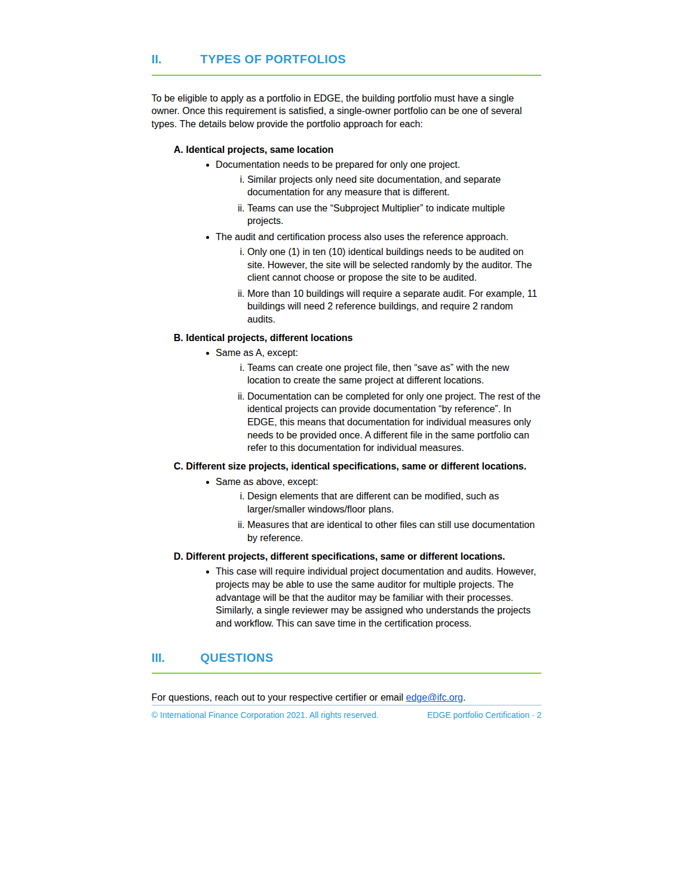II.
TYPES OF PORTFOLIOS
To be eligible to apply as a portfolio in EDGE, the building portfolio must have a single owner. Once this requirement is satisfied, a single-owner portfolio can be one of several types. The details below provide the portfolio approach for each:
Identical projects, same location
Documentation needs to be prepared for only one project.
Similar projects only need site documentation, and separate documentation for any measure that is different.
Teams can use the “Subproject Multiplier” to indicate multiple projects.
The audit and certification process also uses the reference approach.
Only one (1) in ten (10) identical buildings needs to be audited on site. However, the site will be selected randomly by the auditor. The client cannot choose or propose the site to be audited.
More than 10 buildings will require a separate audit. For example, 11 buildings will need 2 reference buildings, and require 2 random audits.
Identical projects, different locations
Same as A, except:
Teams can create one project file, then “save as” with the new location to create the same project at different locations.
Documentation can be completed for only one project. The rest of the identical projects can provide documentation “by reference”. In EDGE, this means that documentation for individual measures only needs to be provided once. A different file in the same portfolio can refer to this documentation for individual measures.
Different size projects, identical specifications, same or different locations.
Same as above, except:
Design elements that are different can be modified, such as larger/smaller windows/floor plans.
Measures that are identical to other files can still use documentation by reference.
Different projects, different specifications, same or different locations.
This case will require individual project documentation and audits. However, projects may be able to use the same auditor for multiple projects. The advantage will be that the auditor may be familiar with their processes. Similarly, a single reviewer may be assigned who understands the projects and workflow. This can save time in the certification process.
III.
QUESTIONS
For questions, reach out to your respective certifier or email edge@ifc.org.
© International Finance Corporation 2021. All rights reserved.
EDGE portfolio Certification · 2